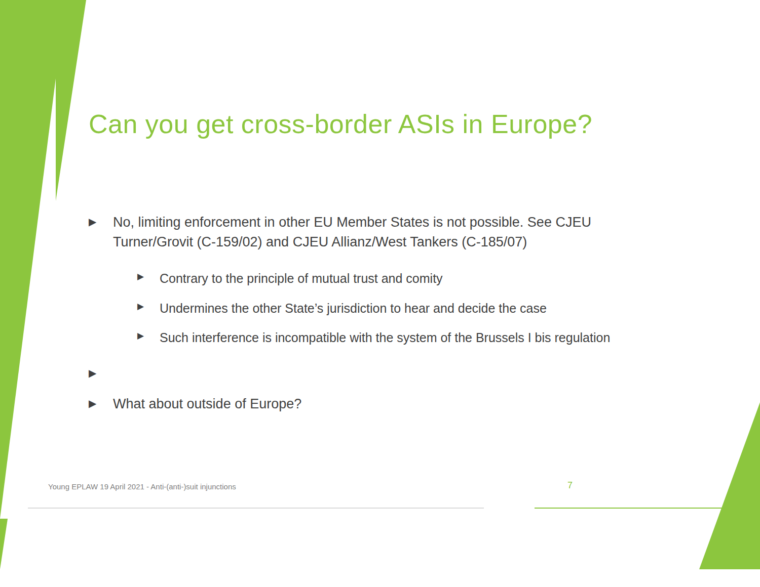Can you get cross-border ASIs in Europe?
No, limiting enforcement in other EU Member States is not possible. See CJEU Turner/Grovit (C-159/02) and CJEU Allianz/West Tankers (C-185/07)
Contrary to the principle of mutual trust and comity
Undermines the other State’s jurisdiction to hear and decide the case
Such interference is incompatible with the system of the Brussels I bis regulation
What about outside of Europe?
Young EPLAW 19 April 2021 - Anti-(anti-)suit injunctions
7